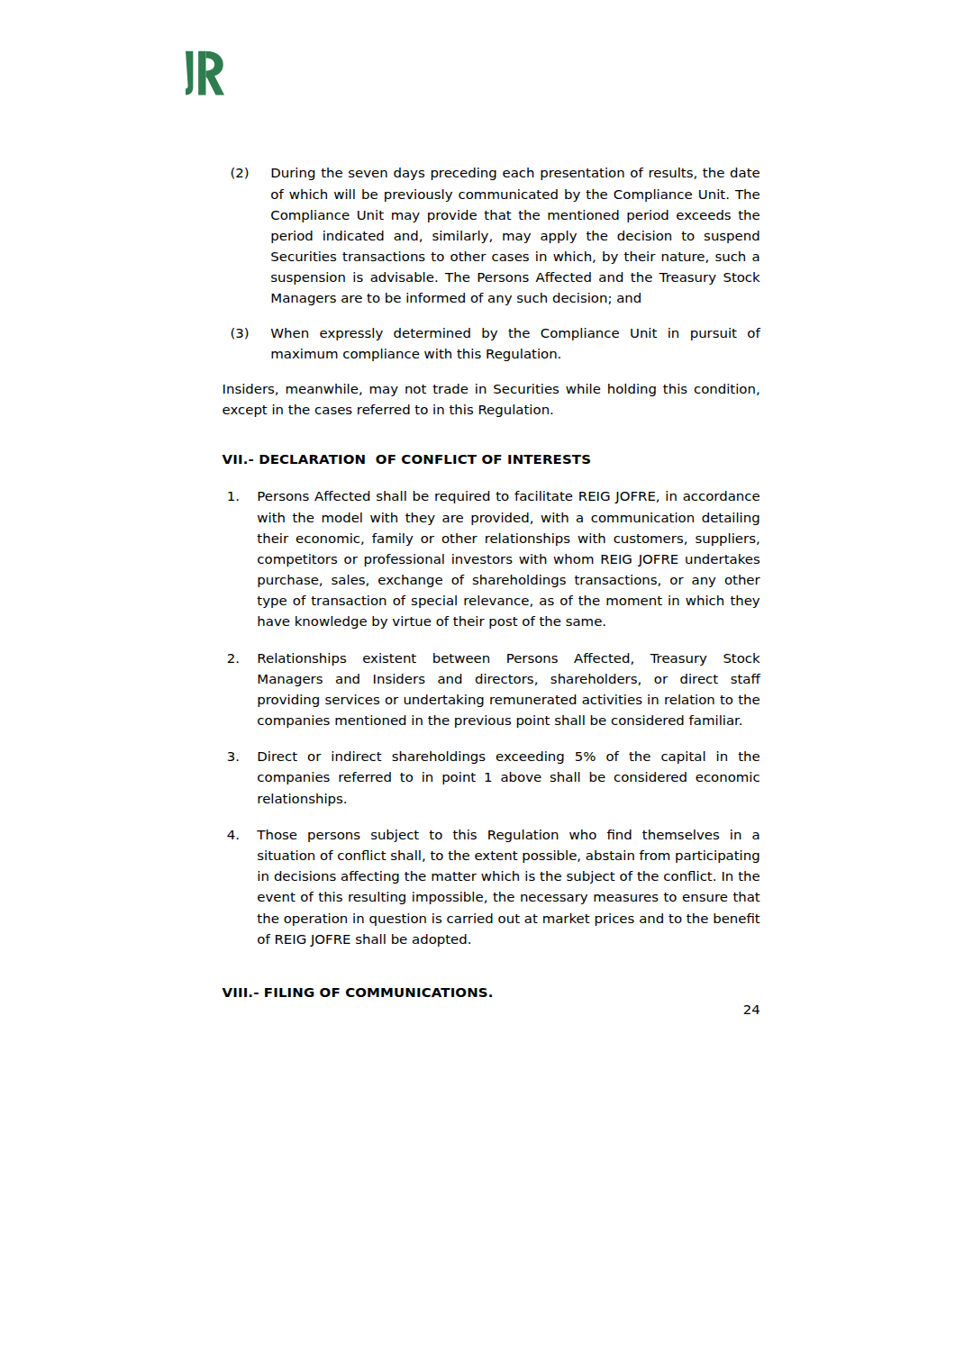(2) During the seven days preceding each presentation of results, the date of which will be previously communicated by the Compliance Unit. The Compliance Unit may provide that the mentioned period exceeds the period indicated and, similarly, may apply the decision to suspend Securities transactions to other cases in which, by their nature, such a suspension is advisable. The Persons Affected and the Treasury Stock Managers are to be informed of any such decision; and
(3) When expressly determined by the Compliance Unit in pursuit of maximum compliance with this Regulation.
Insiders, meanwhile, may not trade in Securities while holding this condition, except in the cases referred to in this Regulation.
VII.- DECLARATION OF CONFLICT OF INTERESTS
1. Persons Affected shall be required to facilitate REIG JOFRE, in accordance with the model with they are provided, with a communication detailing their economic, family or other relationships with customers, suppliers, competitors or professional investors with whom REIG JOFRE undertakes purchase, sales, exchange of shareholdings transactions, or any other type of transaction of special relevance, as of the moment in which they have knowledge by virtue of their post of the same.
2. Relationships existent between Persons Affected, Treasury Stock Managers and Insiders and directors, shareholders, or direct staff providing services or undertaking remunerated activities in relation to the companies mentioned in the previous point shall be considered familiar.
3. Direct or indirect shareholdings exceeding 5% of the capital in the companies referred to in point 1 above shall be considered economic relationships.
4. Those persons subject to this Regulation who find themselves in a situation of conflict shall, to the extent possible, abstain from participating in decisions affecting the matter which is the subject of the conflict. In the event of this resulting impossible, the necessary measures to ensure that the operation in question is carried out at market prices and to the benefit of REIG JOFRE shall be adopted.
VIII.- FILING OF COMMUNICATIONS.
24